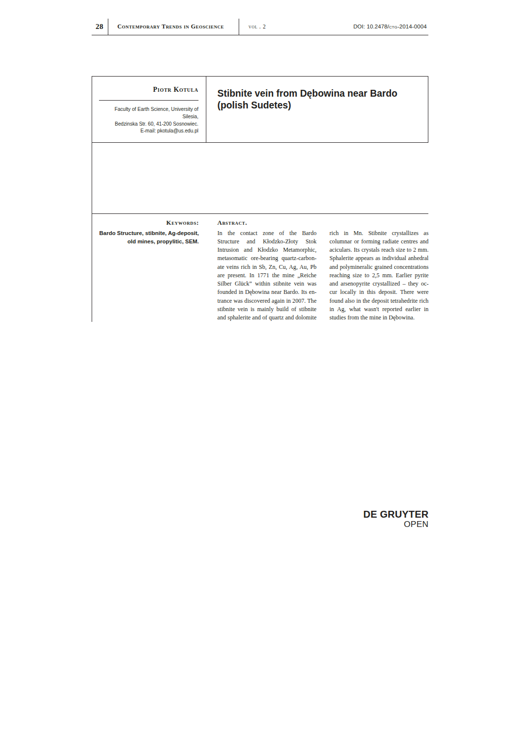28
Contemporary Trends in Geoscience
vol . 2
DOI: 10.2478/ctg-2014-0004
Piotr Kotula
Faculty of Earth Science, University of Silesia,
Bedzinska Str. 60, 41-200 Sosnowiec.
E-mail: pkotula@us.edu.pl
Stibnite vein from Dębowina near Bardo (polish Sudetes)
Keywords:
Bardo Structure, stibnite, Ag-deposit, old mines, propylitic, SEM.
Abstract.
In the contact zone of the Bardo Structure and Kłodzko-Złoty Stok Intrusion and Kłodzko Metamorphic, metasomatic ore-bearing quartz-carbonate veins rich in Sb, Zn, Cu, Ag, Au, Pb are present. In 1771 the mine „Reiche Silber Glück” within stibnite vein was founded in Dębowina near Bardo. Its entrance was discovered again in 2007. The stibnite vein is mainly build of stibnite and sphalerite and of quartz and dolomite rich in Mn. Stibnite crystallizes as columnar or forming radiate centres and aciculars. Its crystals reach size to 2 mm. Sphalerite appears as individual anhedral and polymineralic grained concentrations reaching size to 2,5 mm. Earlier pyrite and arsenopyrite crystallized – they occur locally in this deposit. There were found also in the deposit tetrahedrite rich in Ag, what wasn't reported earlier in studies from the mine in Dębowina.
DE GRUYTER
OPEN